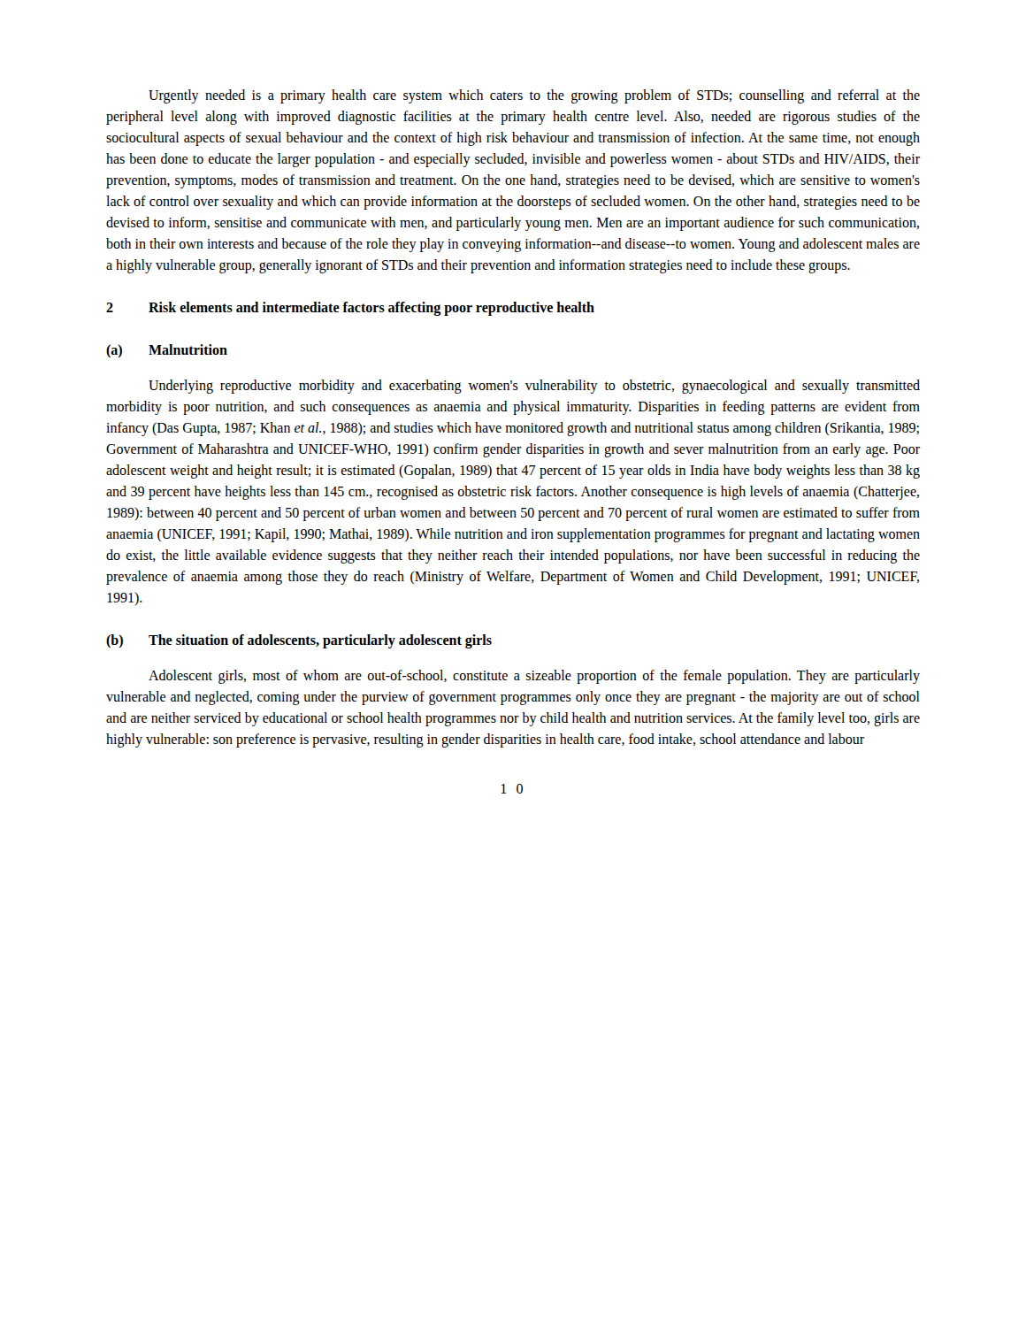Urgently needed is a primary health care system which caters to the growing problem of STDs; counselling and referral at the peripheral level along with improved diagnostic facilities at the primary health centre level. Also, needed are rigorous studies of the sociocultural aspects of sexual behaviour and the context of high risk behaviour and transmission of infection. At the same time, not enough has been done to educate the larger population - and especially secluded, invisible and powerless women - about STDs and HIV/AIDS, their prevention, symptoms, modes of transmission and treatment. On the one hand, strategies need to be devised, which are sensitive to women's lack of control over sexuality and which can provide information at the doorsteps of secluded women. On the other hand, strategies need to be devised to inform, sensitise and communicate with men, and particularly young men. Men are an important audience for such communication, both in their own interests and because of the role they play in conveying information--and disease--to women. Young and adolescent males are a highly vulnerable group, generally ignorant of STDs and their prevention and information strategies need to include these groups.
2 Risk elements and intermediate factors affecting poor reproductive health
(a) Malnutrition
Underlying reproductive morbidity and exacerbating women's vulnerability to obstetric, gynaecological and sexually transmitted morbidity is poor nutrition, and such consequences as anaemia and physical immaturity. Disparities in feeding patterns are evident from infancy (Das Gupta, 1987; Khan et al., 1988); and studies which have monitored growth and nutritional status among children (Srikantia, 1989; Government of Maharashtra and UNICEF-WHO, 1991) confirm gender disparities in growth and sever malnutrition from an early age. Poor adolescent weight and height result; it is estimated (Gopalan, 1989) that 47 percent of 15 year olds in India have body weights less than 38 kg and 39 percent have heights less than 145 cm., recognised as obstetric risk factors. Another consequence is high levels of anaemia (Chatterjee, 1989): between 40 percent and 50 percent of urban women and between 50 percent and 70 percent of rural women are estimated to suffer from anaemia (UNICEF, 1991; Kapil, 1990; Mathai, 1989). While nutrition and iron supplementation programmes for pregnant and lactating women do exist, the little available evidence suggests that they neither reach their intended populations, nor have been successful in reducing the prevalence of anaemia among those they do reach (Ministry of Welfare, Department of Women and Child Development, 1991; UNICEF, 1991).
(b) The situation of adolescents, particularly adolescent girls
Adolescent girls, most of whom are out-of-school, constitute a sizeable proportion of the female population. They are particularly vulnerable and neglected, coming under the purview of government programmes only once they are pregnant - the majority are out of school and are neither serviced by educational or school health programmes nor by child health and nutrition services. At the family level too, girls are highly vulnerable: son preference is pervasive, resulting in gender disparities in health care, food intake, school attendance and labour
1 0